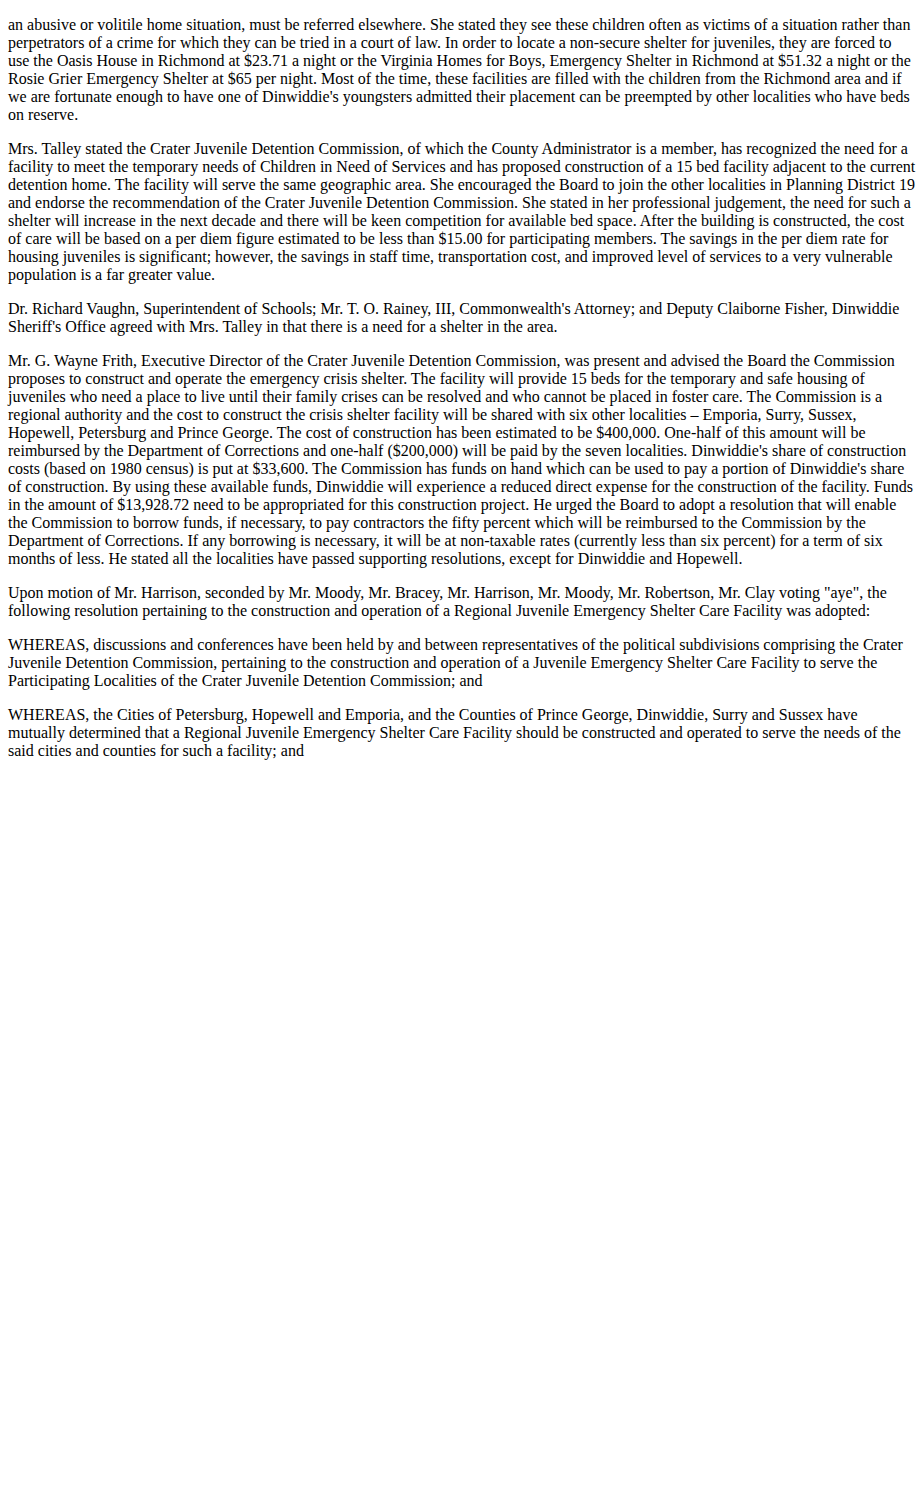an abusive or volitile home situation, must be referred elsewhere. She stated they see these children often as victims of a situation rather than perpetrators of a crime for which they can be tried in a court of law. In order to locate a non-secure shelter for juveniles, they are forced to use the Oasis House in Richmond at $23.71 a night or the Virginia Homes for Boys, Emergency Shelter in Richmond at $51.32 a night or the Rosie Grier Emergency Shelter at $65 per night. Most of the time, these facilities are filled with the children from the Richmond area and if we are fortunate enough to have one of Dinwiddie's youngsters admitted their placement can be preempted by other localities who have beds on reserve.
Mrs. Talley stated the Crater Juvenile Detention Commission, of which the County Administrator is a member, has recognized the need for a facility to meet the temporary needs of Children in Need of Services and has proposed construction of a 15 bed facility adjacent to the current detention home. The facility will serve the same geographic area. She encouraged the Board to join the other localities in Planning District 19 and endorse the recommendation of the Crater Juvenile Detention Commission. She stated in her professional judgement, the need for such a shelter will increase in the next decade and there will be keen competition for available bed space. After the building is constructed, the cost of care will be based on a per diem figure estimated to be less than $15.00 for participating members. The savings in the per diem rate for housing juveniles is significant; however, the savings in staff time, transportation cost, and improved level of services to a very vulnerable population is a far greater value.
Dr. Richard Vaughn, Superintendent of Schools; Mr. T. O. Rainey, III, Commonwealth's Attorney; and Deputy Claiborne Fisher, Dinwiddie Sheriff's Office agreed with Mrs. Talley in that there is a need for a shelter in the area.
Mr. G. Wayne Frith, Executive Director of the Crater Juvenile Detention Commission, was present and advised the Board the Commission proposes to construct and operate the emergency crisis shelter. The facility will provide 15 beds for the temporary and safe housing of juveniles who need a place to live until their family crises can be resolved and who cannot be placed in foster care. The Commission is a regional authority and the cost to construct the crisis shelter facility will be shared with six other localities – Emporia, Surry, Sussex, Hopewell, Petersburg and Prince George. The cost of construction has been estimated to be $400,000. One-half of this amount will be reimbursed by the Department of Corrections and one-half ($200,000) will be paid by the seven localities. Dinwiddie's share of construction costs (based on 1980 census) is put at $33,600. The Commission has funds on hand which can be used to pay a portion of Dinwiddie's share of construction. By using these available funds, Dinwiddie will experience a reduced direct expense for the construction of the facility. Funds in the amount of $13,928.72 need to be appropriated for this construction project. He urged the Board to adopt a resolution that will enable the Commission to borrow funds, if necessary, to pay contractors the fifty percent which will be reimbursed to the Commission by the Department of Corrections. If any borrowing is necessary, it will be at non-taxable rates (currently less than six percent) for a term of six months of less. He stated all the localities have passed supporting resolutions, except for Dinwiddie and Hopewell.
Upon motion of Mr. Harrison, seconded by Mr. Moody, Mr. Bracey, Mr. Harrison, Mr. Moody, Mr. Robertson, Mr. Clay voting "aye", the following resolution pertaining to the construction and operation of a Regional Juvenile Emergency Shelter Care Facility was adopted:
WHEREAS, discussions and conferences have been held by and between representatives of the political subdivisions comprising the Crater Juvenile Detention Commission, pertaining to the construction and operation of a Juvenile Emergency Shelter Care Facility to serve the Participating Localities of the Crater Juvenile Detention Commission; and
WHEREAS, the Cities of Petersburg, Hopewell and Emporia, and the Counties of Prince George, Dinwiddie, Surry and Sussex have mutually determined that a Regional Juvenile Emergency Shelter Care Facility should be constructed and operated to serve the needs of the said cities and counties for such a facility; and